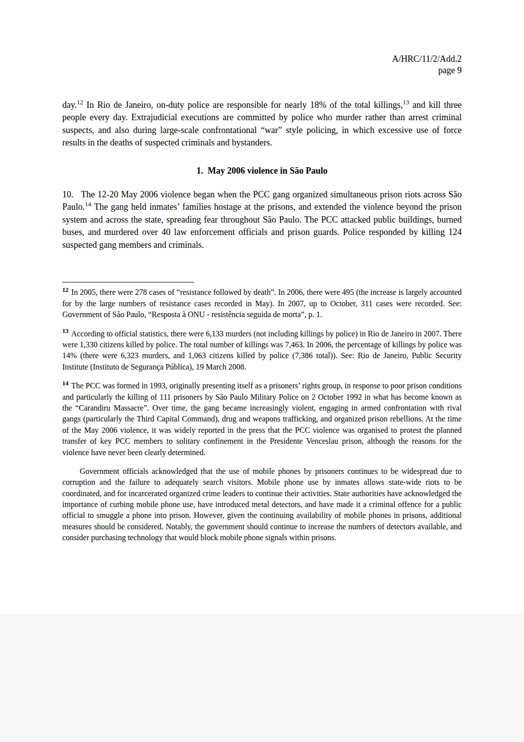A/HRC/11/2/Add.2 page 9
day.12 In Rio de Janeiro, on-duty police are responsible for nearly 18% of the total killings,13 and kill three people every day. Extrajudicial executions are committed by police who murder rather than arrest criminal suspects, and also during large-scale confrontational “war” style policing, in which excessive use of force results in the deaths of suspected criminals and bystanders.
1. May 2006 violence in São Paulo
10. The 12-20 May 2006 violence began when the PCC gang organized simultaneous prison riots across São Paulo.14 The gang held inmates’ families hostage at the prisons, and extended the violence beyond the prison system and across the state, spreading fear throughout São Paulo. The PCC attacked public buildings, burned buses, and murdered over 40 law enforcement officials and prison guards. Police responded by killing 124 suspected gang members and criminals.
12 In 2005, there were 278 cases of “resistance followed by death”. In 2006, there were 495 (the increase is largely accounted for by the large numbers of resistance cases recorded in May). In 2007, up to October, 311 cases were recorded. See: Government of São Paulo, “Resposta à ONU - resistência seguida de morta”, p. 1.
13 According to official statistics, there were 6,133 murders (not including killings by police) in Rio de Janeiro in 2007. There were 1,330 citizens killed by police. The total number of killings was 7,463. In 2006, the percentage of killings by police was 14% (there were 6,323 murders, and 1,063 citizens killed by police (7,386 total)). See: Rio de Janeiro, Public Security Institute (Instituto de Segurança Pública), 19 March 2008.
14 The PCC was formed in 1993, originally presenting itself as a prisoners’ rights group, in response to poor prison conditions and particularly the killing of 111 prisoners by São Paulo Military Police on 2 October 1992 in what has become known as the “Carandiru Massacre”. Over time, the gang became increasingly violent, engaging in armed confrontation with rival gangs (particularly the Third Capital Command), drug and weapons trafficking, and organized prison rebellions. At the time of the May 2006 violence, it was widely reported in the press that the PCC violence was organised to protest the planned transfer of key PCC members to solitary confinement in the Presidente Venceslau prison, although the reasons for the violence have never been clearly determined.
Government officials acknowledged that the use of mobile phones by prisoners continues to be widespread due to corruption and the failure to adequately search visitors. Mobile phone use by inmates allows state-wide riots to be coordinated, and for incarcerated organized crime leaders to continue their activities. State authorities have acknowledged the importance of curbing mobile phone use, have introduced metal detectors, and have made it a criminal offence for a public official to smuggle a phone into prison. However, given the continuing availability of mobile phones in prisons, additional measures should be considered. Notably, the government should continue to increase the numbers of detectors available, and consider purchasing technology that would block mobile phone signals within prisons.